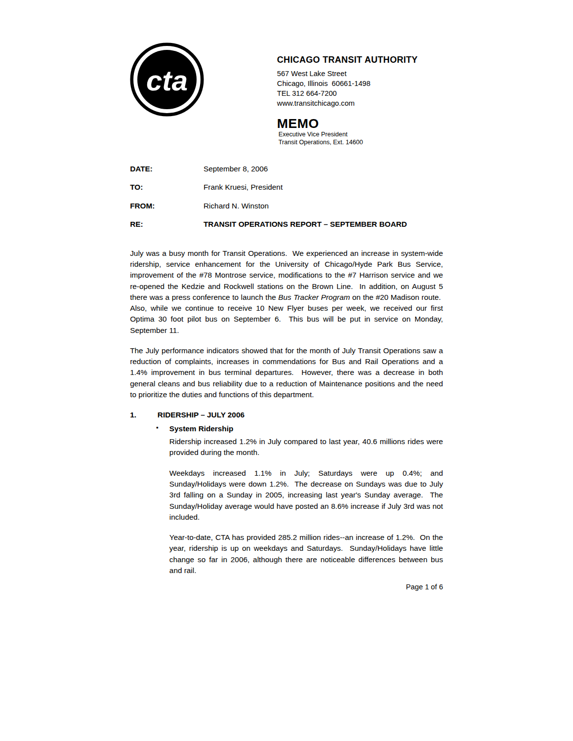cta
CHICAGO TRANSIT AUTHORITY
567 West Lake Street
Chicago, Illinois 60661-1498
TEL 312 664-7200
www.transitchicago.com
MEMO
Executive Vice President
Transit Operations, Ext. 14600
| DATE: | September 8, 2006 |
| TO: | Frank Kruesi, President |
| FROM: | Richard N. Winston |
| RE: | TRANSIT OPERATIONS REPORT – SEPTEMBER BOARD |
July was a busy month for Transit Operations. We experienced an increase in system-wide ridership, service enhancement for the University of Chicago/Hyde Park Bus Service, improvement of the #78 Montrose service, modifications to the #7 Harrison service and we re-opened the Kedzie and Rockwell stations on the Brown Line. In addition, on August 5 there was a press conference to launch the Bus Tracker Program on the #20 Madison route. Also, while we continue to receive 10 New Flyer buses per week, we received our first Optima 30 foot pilot bus on September 6. This bus will be put in service on Monday, September 11.
The July performance indicators showed that for the month of July Transit Operations saw a reduction of complaints, increases in commendations for Bus and Rail Operations and a 1.4% improvement in bus terminal departures. However, there was a decrease in both general cleans and bus reliability due to a reduction of Maintenance positions and the need to prioritize the duties and functions of this department.
1. RIDERSHIP – JULY 2006
System Ridership
Ridership increased 1.2% in July compared to last year, 40.6 millions rides were provided during the month.
Weekdays increased 1.1% in July; Saturdays were up 0.4%; and Sunday/Holidays were down 1.2%. The decrease on Sundays was due to July 3rd falling on a Sunday in 2005, increasing last year's Sunday average. The Sunday/Holiday average would have posted an 8.6% increase if July 3rd was not included.
Year-to-date, CTA has provided 285.2 million rides--an increase of 1.2%. On the year, ridership is up on weekdays and Saturdays. Sunday/Holidays have little change so far in 2006, although there are noticeable differences between bus and rail.
Page 1 of 6